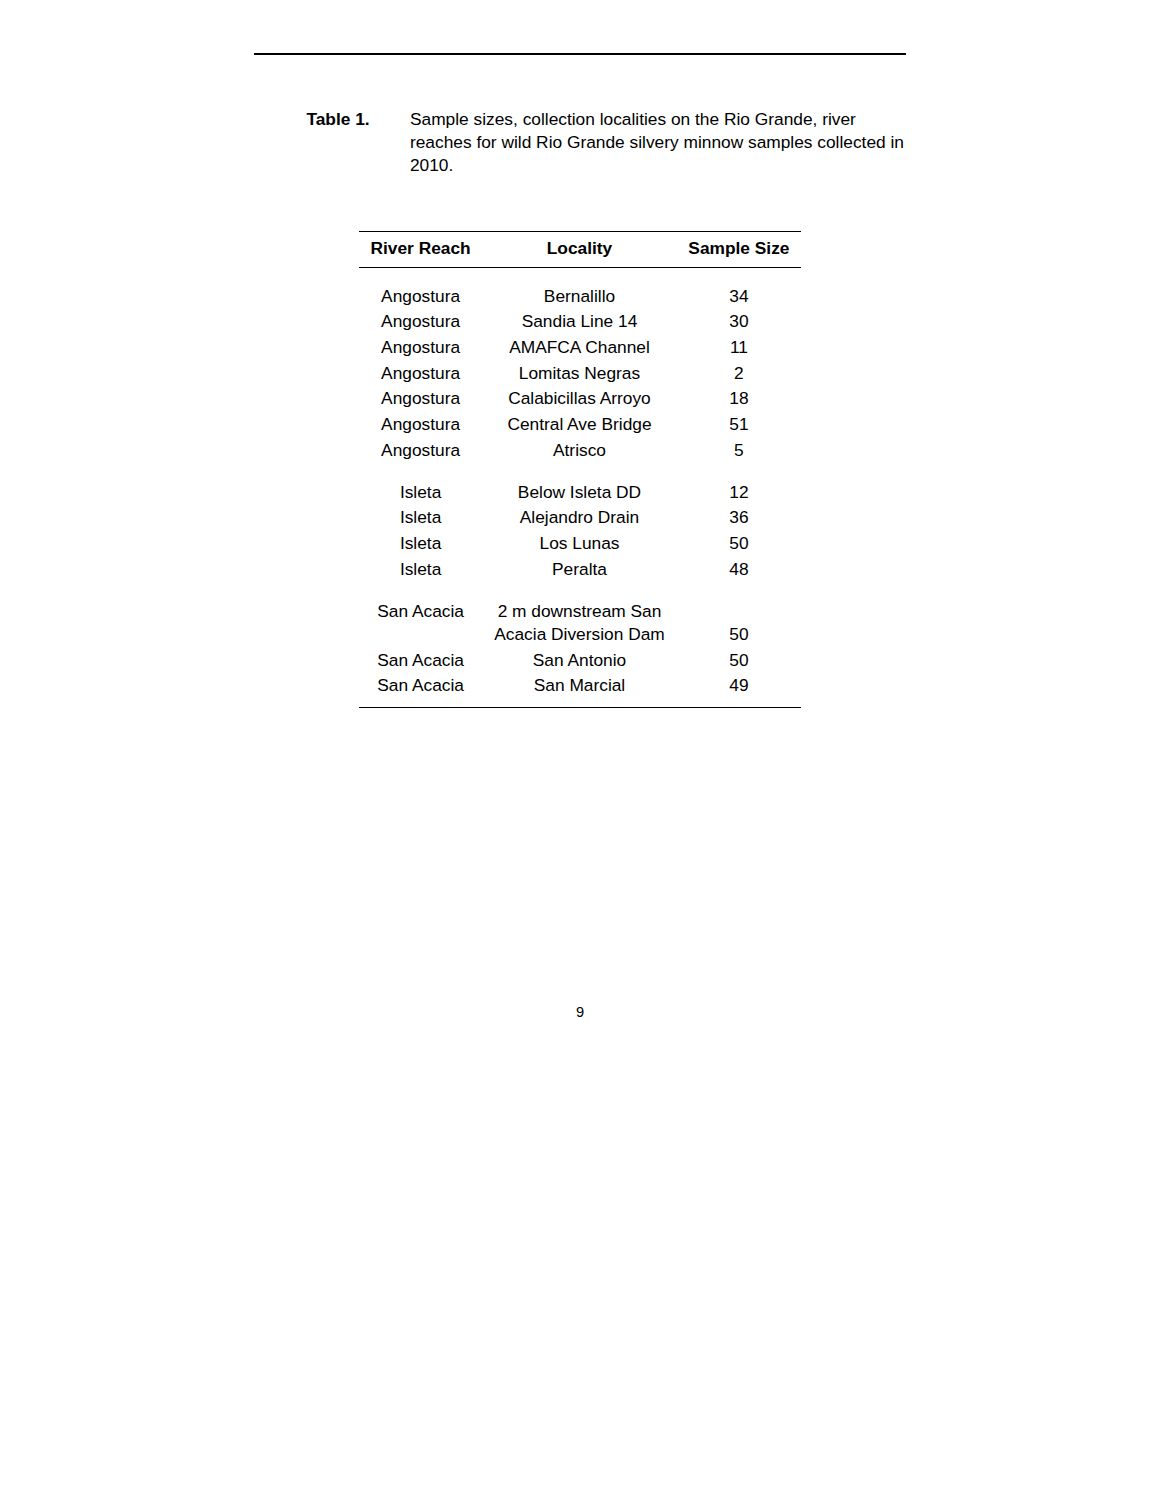Table 1.
Sample sizes, collection localities on the Rio Grande, river reaches for wild Rio Grande silvery minnow samples collected in 2010.
| River Reach | Locality | Sample Size |
| --- | --- | --- |
| Angostura | Bernalillo | 34 |
| Angostura | Sandia Line 14 | 30 |
| Angostura | AMAFCA Channel | 11 |
| Angostura | Lomitas Negras | 2 |
| Angostura | Calabicillas Arroyo | 18 |
| Angostura | Central Ave Bridge | 51 |
| Angostura | Atrisco | 5 |
| Isleta | Below Isleta DD | 12 |
| Isleta | Alejandro Drain | 36 |
| Isleta | Los Lunas | 50 |
| Isleta | Peralta | 48 |
| San Acacia | 2 m downstream San Acacia Diversion Dam | 50 |
| San Acacia | San Antonio | 50 |
| San Acacia | San Marcial | 49 |
9